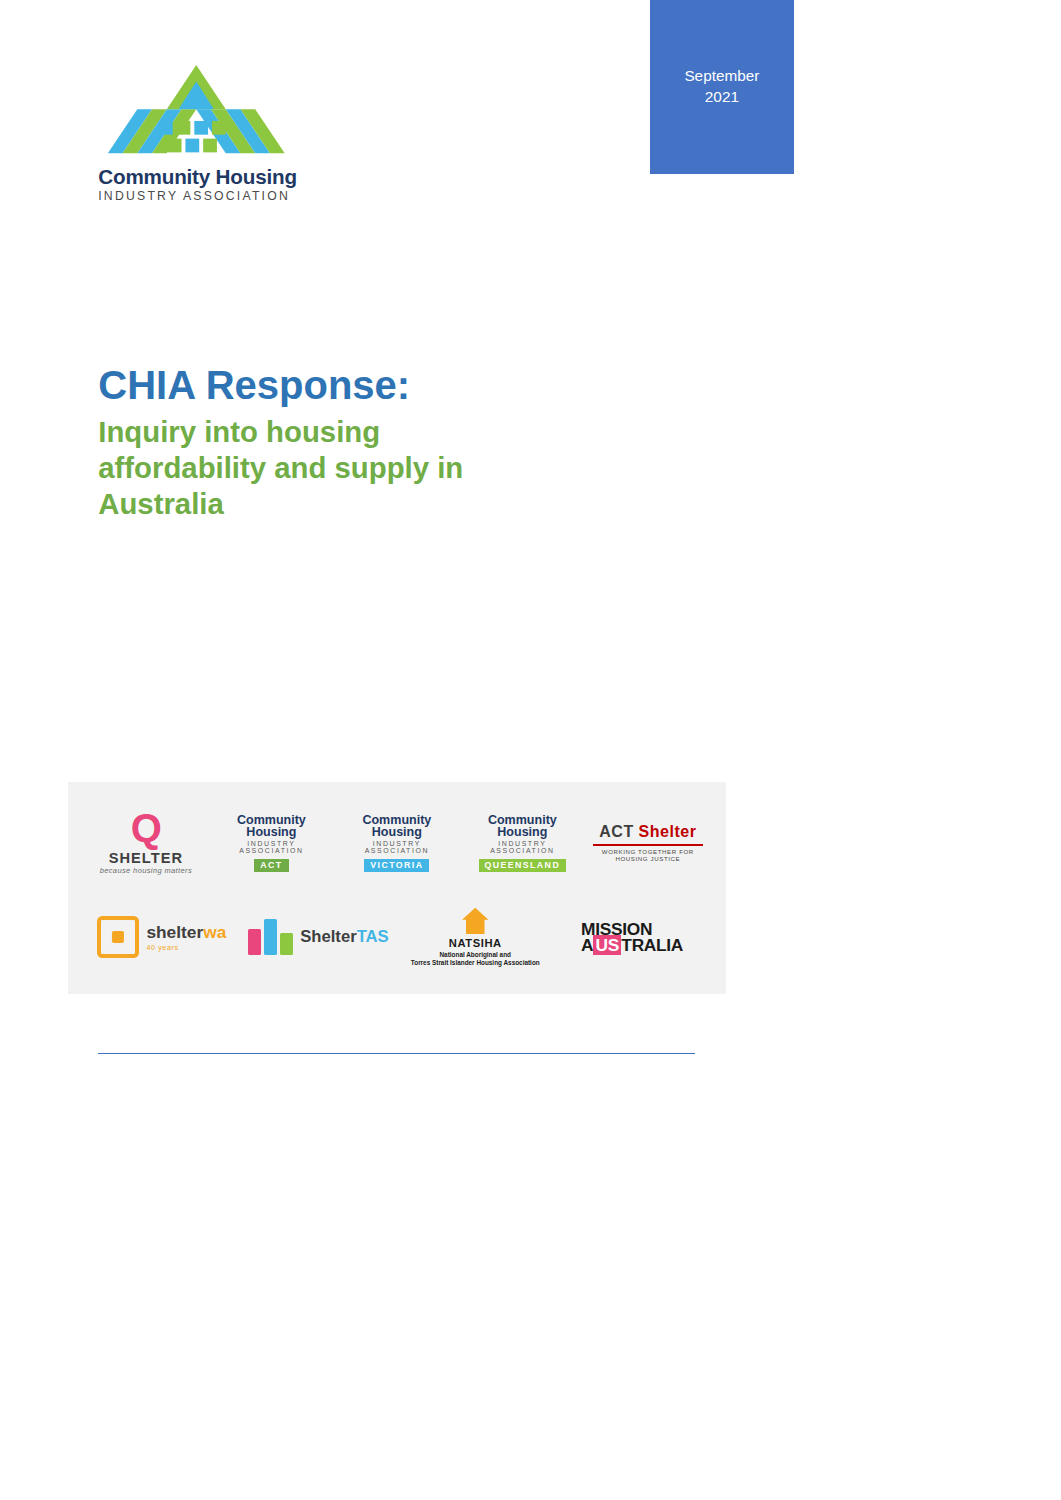Community Housing
INDUSTRY ASSOCIATION
September 2021
CHIA Response:
Inquiry into housing affordability and supply in Australia
Q
SHELTER
because housing matters
Community Housing
INDUSTRY ASSOCIATION
ACT
Community Housing
INDUSTRY ASSOCIATION
VICTORIA
Community Housing
INDUSTRY ASSOCIATION
QUEENSLAND
ACT Shelter
WORKING TOGETHER FOR HOUSING JUSTICE
shelterwa
40 years
ShelterTAS
NATSIHA
National Aboriginal and
Torres Strait Islander Housing Association
MISSION
AUSTRALIA